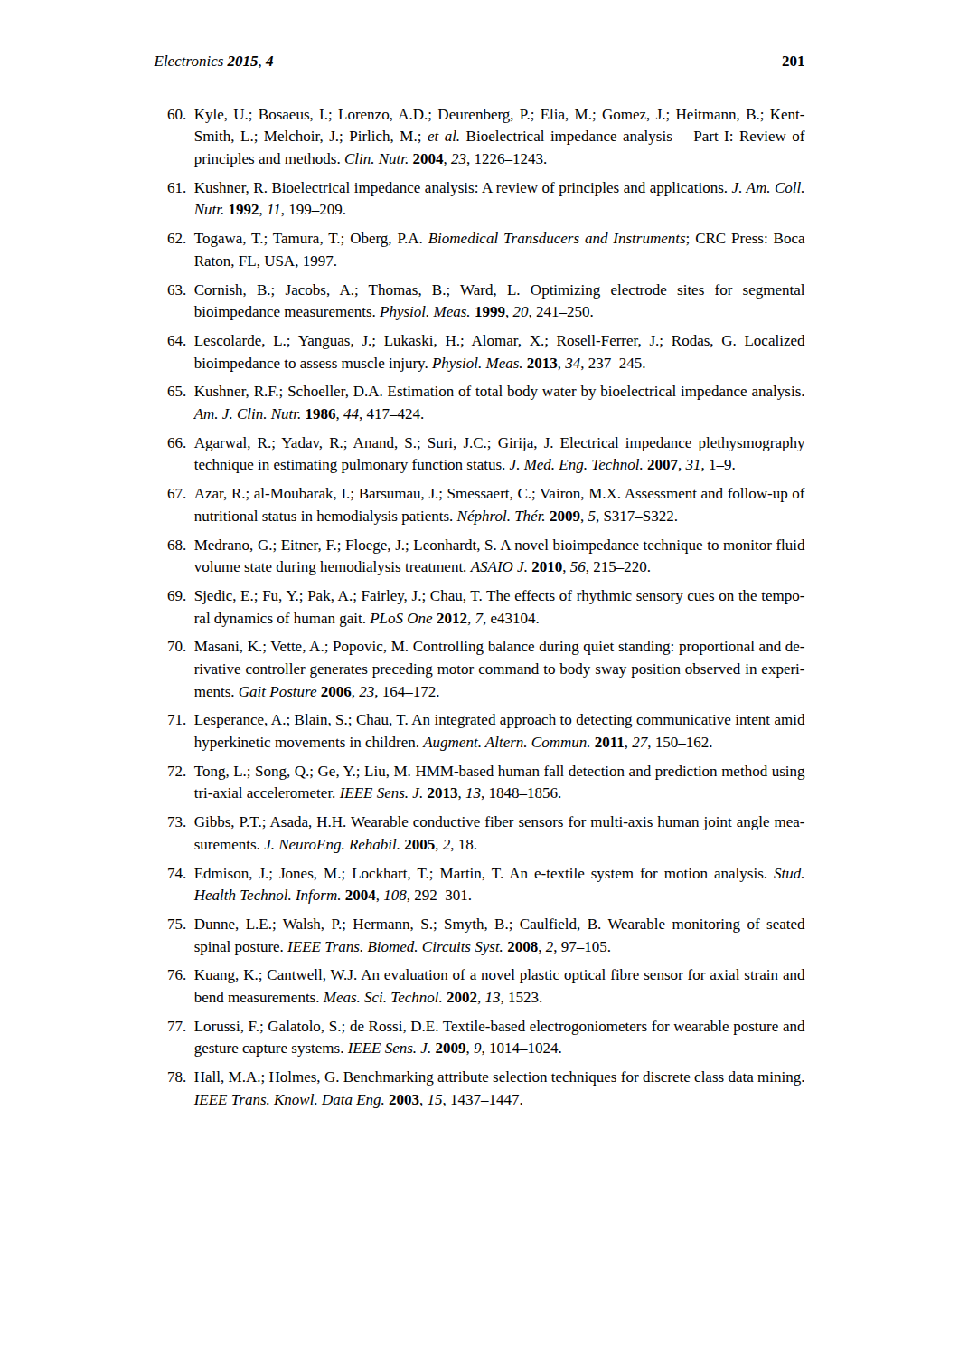Electronics 2015, 4
201
Kyle, U.; Bosaeus, I.; Lorenzo, A.D.; Deurenberg, P.; Elia, M.; Gomez, J.; Heitmann, B.; Kent-Smith, L.; Melchoir, J.; Pirlich, M.; et al. Bioelectrical impedance analysis— Part I: Review of principles and methods. Clin. Nutr. 2004, 23, 1226–1243.
Kushner, R. Bioelectrical impedance analysis: A review of principles and applications. J. Am. Coll. Nutr. 1992, 11, 199–209.
Togawa, T.; Tamura, T.; Oberg, P.A. Biomedical Transducers and Instruments; CRC Press: Boca Raton, FL, USA, 1997.
Cornish, B.; Jacobs, A.; Thomas, B.; Ward, L. Optimizing electrode sites for segmental bioimpedance measurements. Physiol. Meas. 1999, 20, 241–250.
Lescolarde, L.; Yanguas, J.; Lukaski, H.; Alomar, X.; Rosell-Ferrer, J.; Rodas, G. Localized bioimpedance to assess muscle injury. Physiol. Meas. 2013, 34, 237–245.
Kushner, R.F.; Schoeller, D.A. Estimation of total body water by bioelectrical impedance analysis. Am. J. Clin. Nutr. 1986, 44, 417–424.
Agarwal, R.; Yadav, R.; Anand, S.; Suri, J.C.; Girija, J. Electrical impedance plethysmography technique in estimating pulmonary function status. J. Med. Eng. Technol. 2007, 31, 1–9.
Azar, R.; al-Moubarak, I.; Barsumau, J.; Smessaert, C.; Vairon, M.X. Assessment and follow-up of nutritional status in hemodialysis patients. Néphrol. Thér. 2009, 5, S317–S322.
Medrano, G.; Eitner, F.; Floege, J.; Leonhardt, S. A novel bioimpedance technique to monitor fluid volume state during hemodialysis treatment. ASAIO J. 2010, 56, 215–220.
Sjedic, E.; Fu, Y.; Pak, A.; Fairley, J.; Chau, T. The effects of rhythmic sensory cues on the temporal dynamics of human gait. PLoS One 2012, 7, e43104.
Masani, K.; Vette, A.; Popovic, M. Controlling balance during quiet standing: proportional and derivative controller generates preceding motor command to body sway position observed in experiments. Gait Posture 2006, 23, 164–172.
Lesperance, A.; Blain, S.; Chau, T. An integrated approach to detecting communicative intent amid hyperkinetic movements in children. Augment. Altern. Commun. 2011, 27, 150–162.
Tong, L.; Song, Q.; Ge, Y.; Liu, M. HMM-based human fall detection and prediction method using tri-axial accelerometer. IEEE Sens. J. 2013, 13, 1848–1856.
Gibbs, P.T.; Asada, H.H. Wearable conductive fiber sensors for multi-axis human joint angle measurements. J. NeuroEng. Rehabil. 2005, 2, 18.
Edmison, J.; Jones, M.; Lockhart, T.; Martin, T. An e-textile system for motion analysis. Stud. Health Technol. Inform. 2004, 108, 292–301.
Dunne, L.E.; Walsh, P.; Hermann, S.; Smyth, B.; Caulfield, B. Wearable monitoring of seated spinal posture. IEEE Trans. Biomed. Circuits Syst. 2008, 2, 97–105.
Kuang, K.; Cantwell, W.J. An evaluation of a novel plastic optical fibre sensor for axial strain and bend measurements. Meas. Sci. Technol. 2002, 13, 1523.
Lorussi, F.; Galatolo, S.; de Rossi, D.E. Textile-based electrogoniometers for wearable posture and gesture capture systems. IEEE Sens. J. 2009, 9, 1014–1024.
Hall, M.A.; Holmes, G. Benchmarking attribute selection techniques for discrete class data mining. IEEE Trans. Knowl. Data Eng. 2003, 15, 1437–1447.